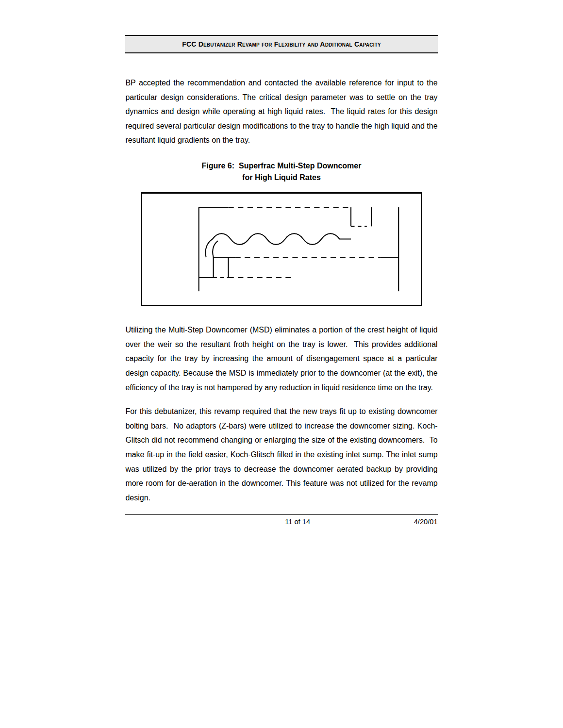FCC Debutanizer Revamp for Flexibility and Additional Capacity
BP accepted the recommendation and contacted the available reference for input to the particular design considerations. The critical design parameter was to settle on the tray dynamics and design while operating at high liquid rates. The liquid rates for this design required several particular design modifications to the tray to handle the high liquid and the resultant liquid gradients on the tray.
Figure 6: Superfrac Multi-Step Downcomer
for High Liquid Rates
Utilizing the Multi-Step Downcomer (MSD) eliminates a portion of the crest height of liquid over the weir so the resultant froth height on the tray is lower. This provides additional capacity for the tray by increasing the amount of disengagement space at a particular design capacity. Because the MSD is immediately prior to the downcomer (at the exit), the efficiency of the tray is not hampered by any reduction in liquid residence time on the tray.
For this debutanizer, this revamp required that the new trays fit up to existing downcomer bolting bars. No adaptors (Z-bars) were utilized to increase the downcomer sizing. Koch-Glitsch did not recommend changing or enlarging the size of the existing downcomers. To make fit-up in the field easier, Koch-Glitsch filled in the existing inlet sump. The inlet sump was utilized by the prior trays to decrease the downcomer aerated backup by providing more room for de-aeration in the downcomer. This feature was not utilized for the revamp design.
11 of 14
4/20/01